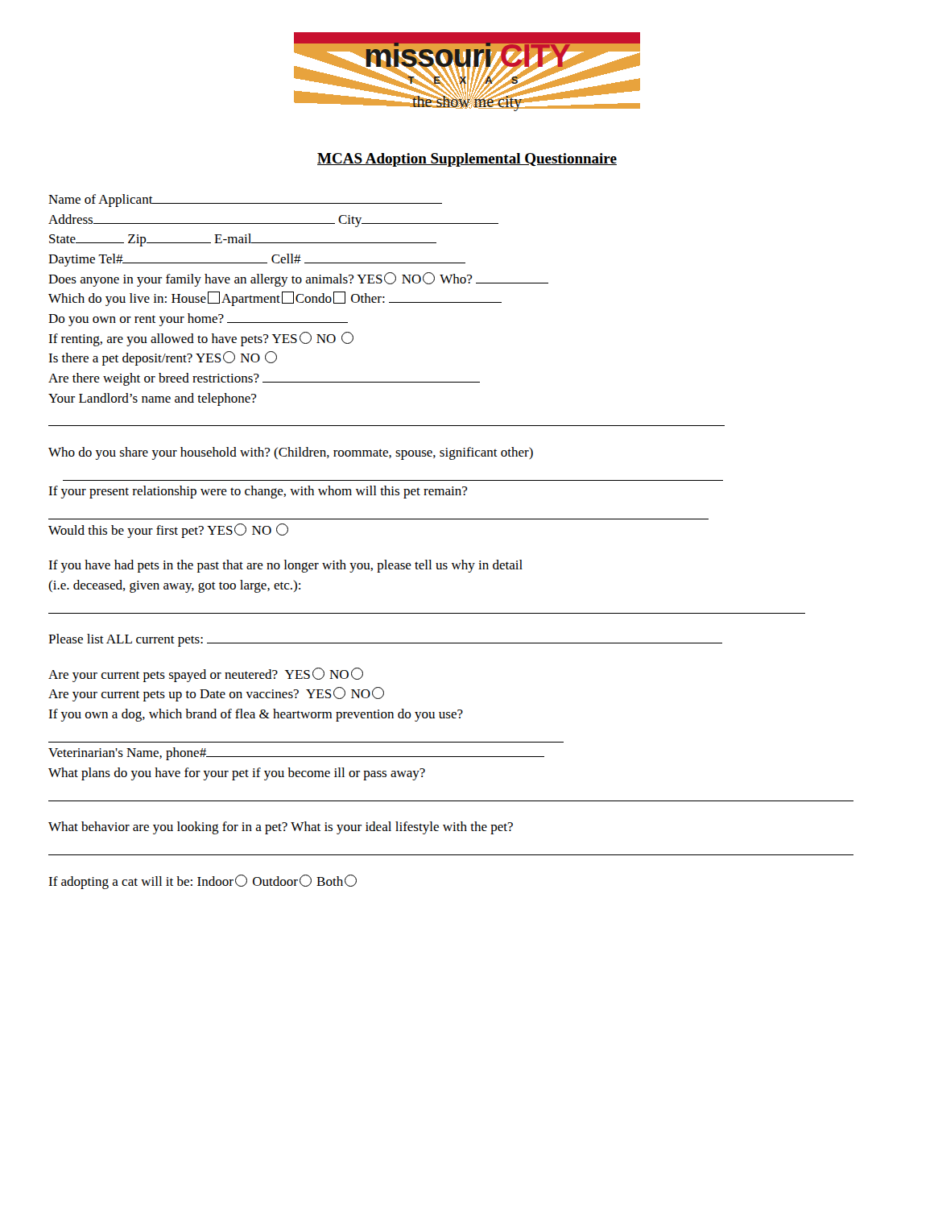missouri CITY
T E X A S
the show me city
MCAS Adoption Supplemental Questionnaire
Name of Applicant
Address City
State Zip E-mail
Daytime Tel# Cell#
Does anyone in your family have an allergy to animals? YES NO Who?
Which do you live in: House Apartment Condo Other:
Do you own or rent your home?
If renting, are you allowed to have pets? YES NO
Is there a pet deposit/rent? YES NO
Are there weight or breed restrictions?
Your Landlord’s name and telephone?
Who do you share your household with? (Children, roommate, spouse, significant other)
If your present relationship were to change, with whom will this pet remain?
Would this be your first pet? YES NO
If you have had pets in the past that are no longer with you, please tell us why in detail
(i.e. deceased, given away, got too large, etc.):
Please list ALL current pets:
Are your current pets spayed or neutered? YES NO
Are your current pets up to Date on vaccines? YES NO
If you own a dog, which brand of flea & heartworm prevention do you use?
Veterinarian's Name, phone#
What plans do you have for your pet if you become ill or pass away?
What behavior are you looking for in a pet? What is your ideal lifestyle with the pet?
If adopting a cat will it be: Indoor Outdoor Both